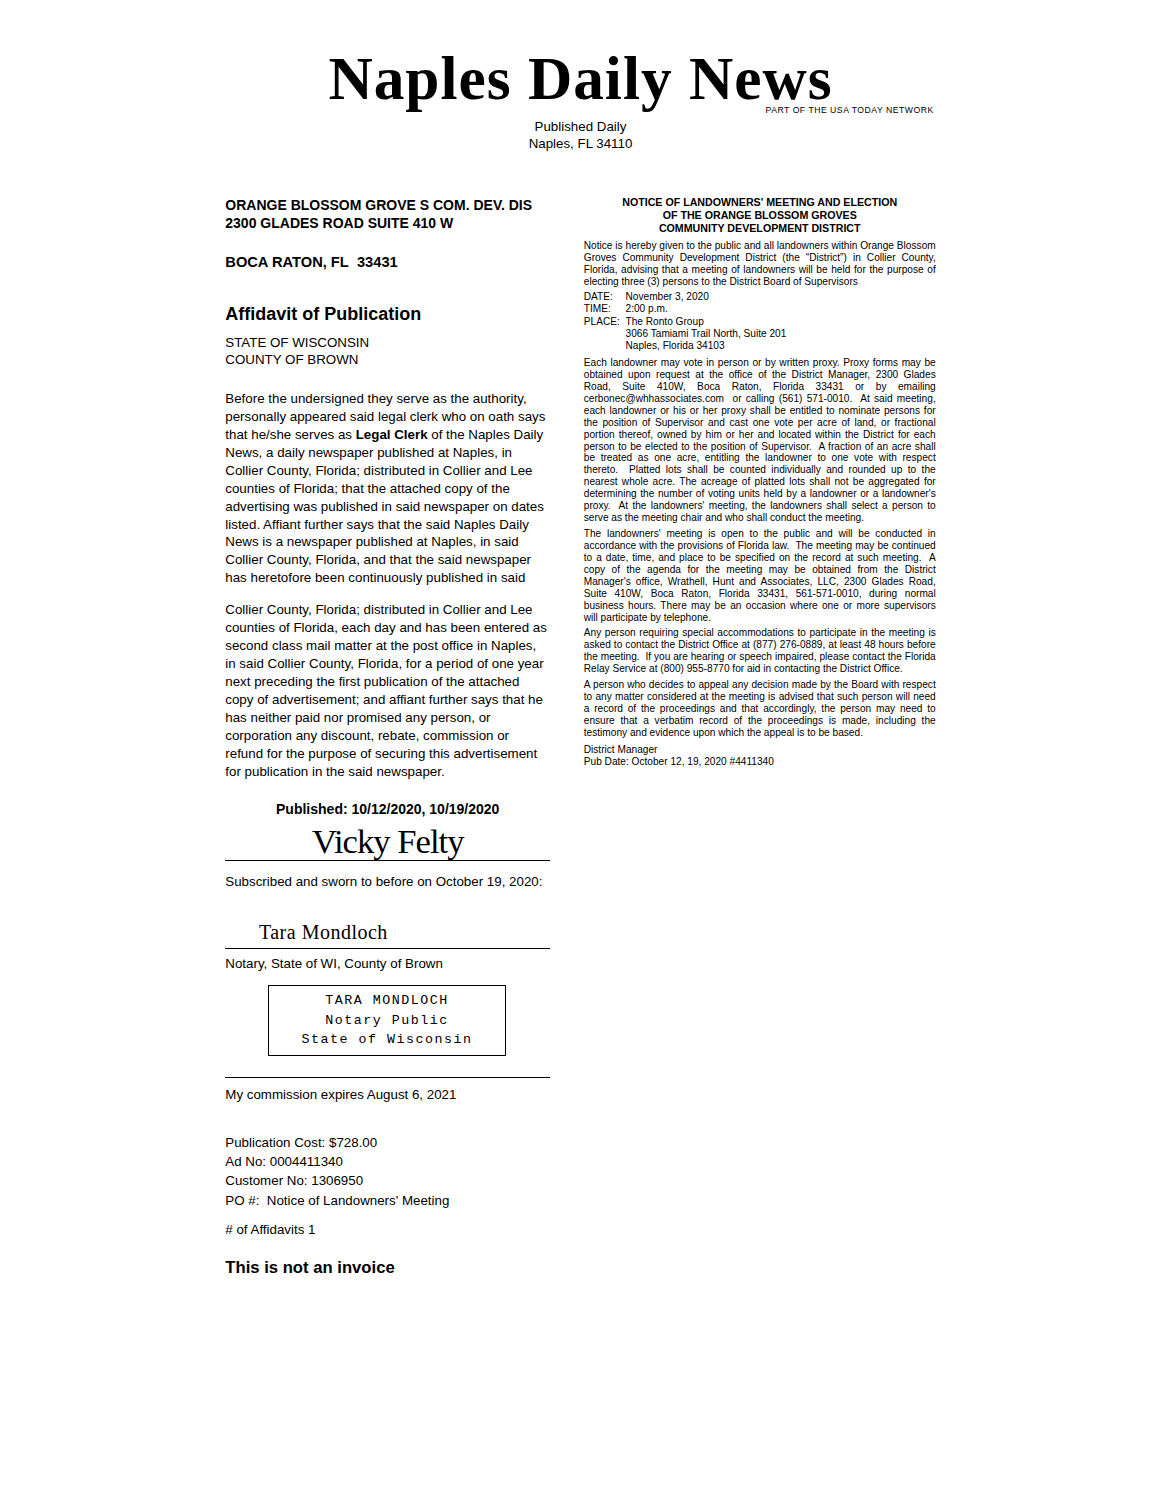Naples Daily News
PART OF THE USA TODAY NETWORK
Published Daily
Naples, FL 34110
ORANGE BLOSSOM GROVE S COM. DEV. DIS 2300 GLADES ROAD SUITE 410 W
BOCA RATON, FL 33431
Affidavit of Publication
STATE OF WISCONSIN
COUNTY OF BROWN
Before the undersigned they serve as the authority, personally appeared said legal clerk who on oath says that he/she serves as Legal Clerk of the Naples Daily News, a daily newspaper published at Naples, in Collier County, Florida; distributed in Collier and Lee counties of Florida; that the attached copy of the advertising was published in said newspaper on dates listed. Affiant further says that the said Naples Daily News is a newspaper published at Naples, in said Collier County, Florida, and that the said newspaper has heretofore been continuously published in said
Collier County, Florida; distributed in Collier and Lee counties of Florida, each day and has been entered as second class mail matter at the post office in Naples, in said Collier County, Florida, for a period of one year next preceding the first publication of the attached copy of advertisement; and affiant further says that he has neither paid nor promised any person, or corporation any discount, rebate, commission or refund for the purpose of securing this advertisement for publication in the said newspaper.
Published: 10/12/2020, 10/19/2020
Vicky Felty
Subscribed and sworn to before on October 19, 2020:
Tara Mondloch
Notary, State of WI, County of Brown
TARA MONDLOCH
Notary Public
State of Wisconsin
My commission expires August 6, 2021
Publication Cost: $728.00
Ad No: 0004411340
Customer No: 1306950
PO #: Notice of Landowners' Meeting
# of Affidavits 1
This is not an invoice
NOTICE OF LANDOWNERS' MEETING AND ELECTION
OF THE ORANGE BLOSSOM GROVES
COMMUNITY DEVELOPMENT DISTRICT
Notice is hereby given to the public and all landowners within Orange Blossom Groves Community Development District (the “District”) in Collier County, Florida, advising that a meeting of landowners will be held for the purpose of electing three (3) persons to the District Board of Supervisors
| DATE: | November 3, 2020 |
| TIME: | 2:00 p.m. |
| PLACE: | The Ronto Group |
| | 3066 Tamiami Trail North, Suite 201 |
| | Naples, Florida 34103 |
Each landowner may vote in person or by written proxy. Proxy forms may be obtained upon request at the office of the District Manager, 2300 Glades Road, Suite 410W, Boca Raton, Florida 33431 or by emailing cerbonec@whhassociates.com or calling (561) 571-0010. At said meeting, each landowner or his or her proxy shall be entitled to nominate persons for the position of Supervisor and cast one vote per acre of land, or fractional portion thereof, owned by him or her and located within the District for each person to be elected to the position of Supervisor. A fraction of an acre shall be treated as one acre, entitling the landowner to one vote with respect thereto. Platted lots shall be counted individually and rounded up to the nearest whole acre. The acreage of platted lots shall not be aggregated for determining the number of voting units held by a landowner or a landowner's proxy. At the landowners' meeting, the landowners shall select a person to serve as the meeting chair and who shall conduct the meeting.
The landowners' meeting is open to the public and will be conducted in accordance with the provisions of Florida law. The meeting may be continued to a date, time, and place to be specified on the record at such meeting. A copy of the agenda for the meeting may be obtained from the District Manager's office, Wrathell, Hunt and Associates, LLC, 2300 Glades Road, Suite 410W, Boca Raton, Florida 33431, 561-571-0010, during normal business hours. There may be an occasion where one or more supervisors will participate by telephone.
Any person requiring special accommodations to participate in the meeting is asked to contact the District Office at (877) 276-0889, at least 48 hours before the meeting. If you are hearing or speech impaired, please contact the Florida Relay Service at (800) 955-8770 for aid in contacting the District Office.
A person who decides to appeal any decision made by the Board with respect to any matter considered at the meeting is advised that such person will need a record of the proceedings and that accordingly, the person may need to ensure that a verbatim record of the proceedings is made, including the testimony and evidence upon which the appeal is to be based.
District Manager
Pub Date: October 12, 19, 2020 #4411340